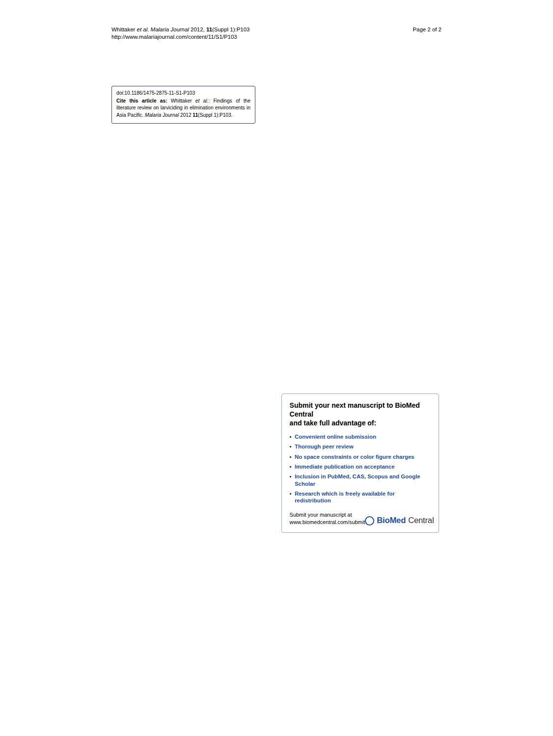Whittaker et al. Malaria Journal 2012, 11(Suppl 1):P103
http://www.malariajournal.com/content/11/S1/P103
Page 2 of 2
doi:10.1186/1475-2875-11-S1-P103
Cite this article as: Whittaker et al.: Findings of the literature review on larviciding in elimination environments in Asia Pacific. Malaria Journal 2012 11(Suppl 1):P103.
Submit your next manuscript to BioMed Central
and take full advantage of:
Convenient online submission
Thorough peer review
No space constraints or color figure charges
Immediate publication on acceptance
Inclusion in PubMed, CAS, Scopus and Google Scholar
Research which is freely available for redistribution
Submit your manuscript at
www.biomedcentral.com/submit
BioMed Central